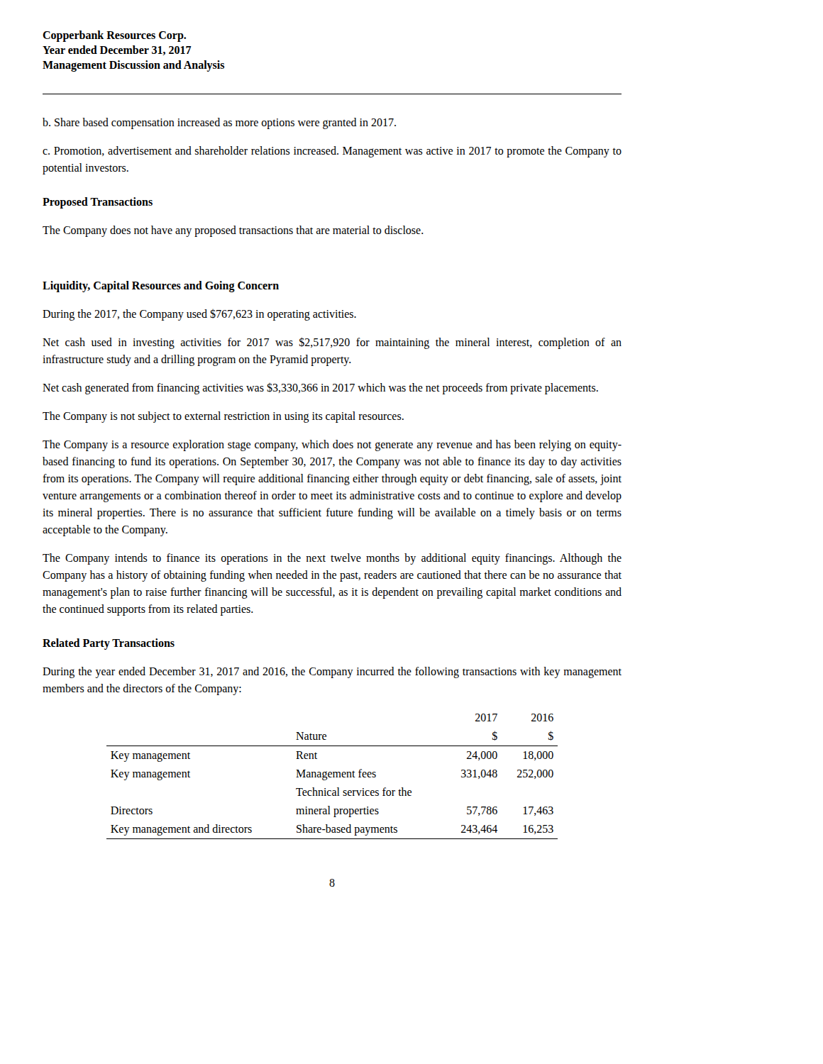Copperbank Resources Corp.
Year ended December 31, 2017
Management Discussion and Analysis
b. Share based compensation increased as more options were granted in 2017.
c. Promotion, advertisement and shareholder relations increased. Management was active in 2017 to promote the Company to potential investors.
Proposed Transactions
The Company does not have any proposed transactions that are material to disclose.
Liquidity, Capital Resources and Going Concern
During the 2017, the Company used $767,623 in operating activities.
Net cash used in investing activities for 2017 was $2,517,920 for maintaining the mineral interest, completion of an infrastructure study and a drilling program on the Pyramid property.
Net cash generated from financing activities was $3,330,366 in 2017 which was the net proceeds from private placements.
The Company is not subject to external restriction in using its capital resources.
The Company is a resource exploration stage company, which does not generate any revenue and has been relying on equity-based financing to fund its operations. On September 30, 2017, the Company was not able to finance its day to day activities from its operations. The Company will require additional financing either through equity or debt financing, sale of assets, joint venture arrangements or a combination thereof in order to meet its administrative costs and to continue to explore and develop its mineral properties. There is no assurance that sufficient future funding will be available on a timely basis or on terms acceptable to the Company.
The Company intends to finance its operations in the next twelve months by additional equity financings. Although the Company has a history of obtaining funding when needed in the past, readers are cautioned that there can be no assurance that management's plan to raise further financing will be successful, as it is dependent on prevailing capital market conditions and the continued supports from its related parties.
Related Party Transactions
During the year ended December 31, 2017 and 2016, the Company incurred the following transactions with key management members and the directors of the Company:
| | | 2017 | 2016 |
| | Nature | $ | $ |
| Key management | Rent | 24,000 | 18,000 |
| Key management | Management fees | 331,048 | 252,000 |
| | Technical services for the | | |
| Directors | mineral properties | 57,786 | 17,463 |
| Key management and directors | Share-based payments | 243,464 | 16,253 |
8